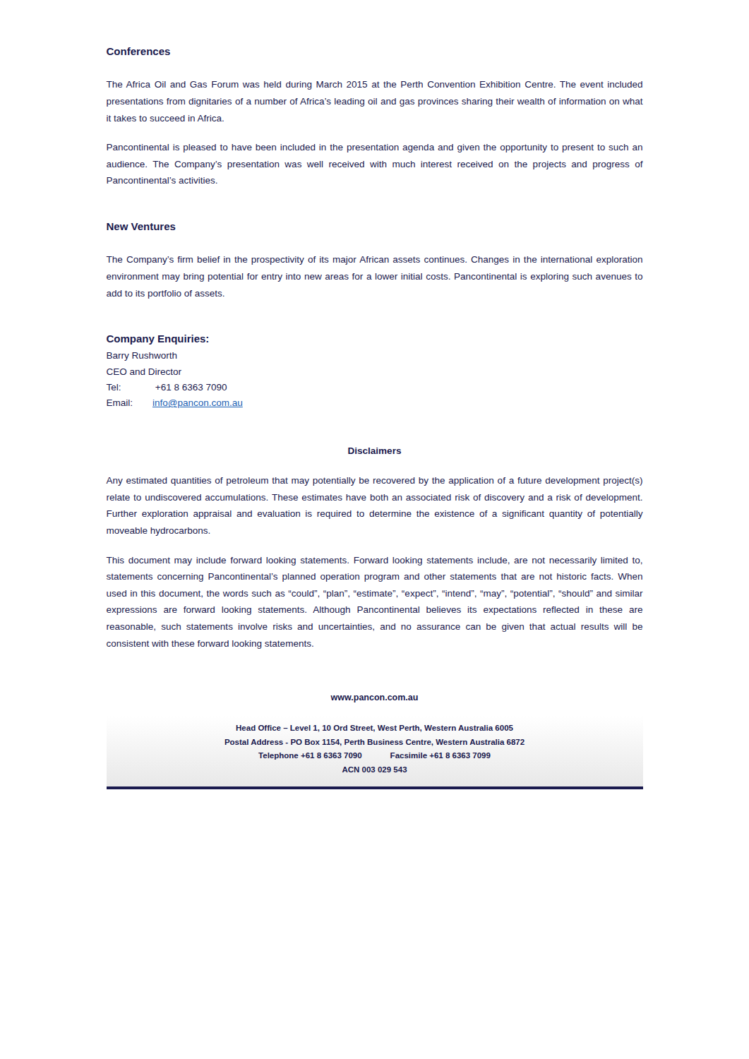Conferences
The Africa Oil and Gas Forum was held during March 2015 at the Perth Convention Exhibition Centre. The event included presentations from dignitaries of a number of Africa’s leading oil and gas provinces sharing their wealth of information on what it takes to succeed in Africa.
Pancontinental is pleased to have been included in the presentation agenda and given the opportunity to present to such an audience. The Company’s presentation was well received with much interest received on the projects and progress of Pancontinental’s activities.
New Ventures
The Company’s firm belief in the prospectivity of its major African assets continues. Changes in the international exploration environment may bring potential for entry into new areas for a lower initial costs. Pancontinental is exploring such avenues to add to its portfolio of assets.
Company Enquiries:
Barry Rushworth
CEO and Director
Tel: +61 8 6363 7090
Email: info@pancon.com.au
Disclaimers
Any estimated quantities of petroleum that may potentially be recovered by the application of a future development project(s) relate to undiscovered accumulations. These estimates have both an associated risk of discovery and a risk of development. Further exploration appraisal and evaluation is required to determine the existence of a significant quantity of potentially moveable hydrocarbons.
This document may include forward looking statements. Forward looking statements include, are not necessarily limited to, statements concerning Pancontinental’s planned operation program and other statements that are not historic facts. When used in this document, the words such as “could”, “plan”, “estimate”, “expect”, “intend”, “may”, “potential”, “should” and similar expressions are forward looking statements. Although Pancontinental believes its expectations reflected in these are reasonable, such statements involve risks and uncertainties, and no assurance can be given that actual results will be consistent with these forward looking statements.
www.pancon.com.au
Head Office – Level 1, 10 Ord Street, West Perth, Western Australia 6005
Postal Address - PO Box 1154, Perth Business Centre, Western Australia 6872
Telephone +61 8 6363 7090 Facsimile +61 8 6363 7099
ACN 003 029 543